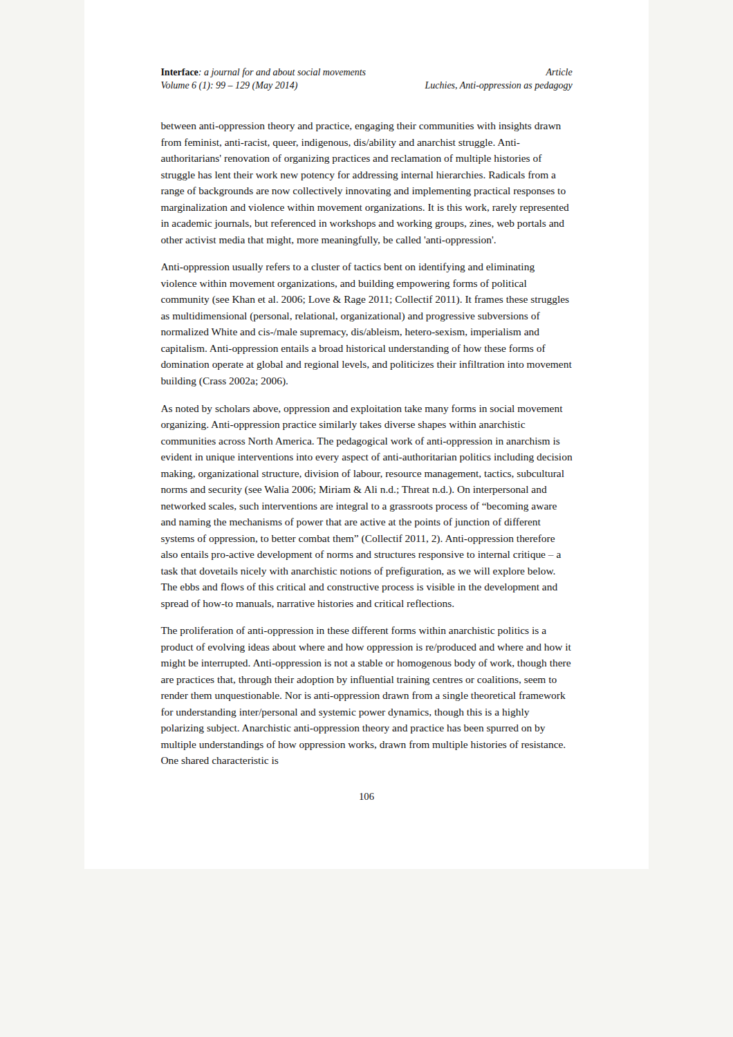Interface: a journal for and about social movements Article
Volume 6 (1): 99 – 129 (May 2014) Luchies, Anti-oppression as pedagogy
between anti-oppression theory and practice, engaging their communities with insights drawn from feminist, anti-racist, queer, indigenous, dis/ability and anarchist struggle. Anti-authoritarians' renovation of organizing practices and reclamation of multiple histories of struggle has lent their work new potency for addressing internal hierarchies. Radicals from a range of backgrounds are now collectively innovating and implementing practical responses to marginalization and violence within movement organizations. It is this work, rarely represented in academic journals, but referenced in workshops and working groups, zines, web portals and other activist media that might, more meaningfully, be called 'anti-oppression'.
Anti-oppression usually refers to a cluster of tactics bent on identifying and eliminating violence within movement organizations, and building empowering forms of political community (see Khan et al. 2006; Love & Rage 2011; Collectif 2011). It frames these struggles as multidimensional (personal, relational, organizational) and progressive subversions of normalized White and cis-/male supremacy, dis/ableism, hetero-sexism, imperialism and capitalism. Anti-oppression entails a broad historical understanding of how these forms of domination operate at global and regional levels, and politicizes their infiltration into movement building (Crass 2002a; 2006).
As noted by scholars above, oppression and exploitation take many forms in social movement organizing. Anti-oppression practice similarly takes diverse shapes within anarchistic communities across North America. The pedagogical work of anti-oppression in anarchism is evident in unique interventions into every aspect of anti-authoritarian politics including decision making, organizational structure, division of labour, resource management, tactics, subcultural norms and security (see Walia 2006; Miriam & Ali n.d.; Threat n.d.). On interpersonal and networked scales, such interventions are integral to a grassroots process of “becoming aware and naming the mechanisms of power that are active at the points of junction of different systems of oppression, to better combat them” (Collectif 2011, 2). Anti-oppression therefore also entails pro-active development of norms and structures responsive to internal critique – a task that dovetails nicely with anarchistic notions of prefiguration, as we will explore below. The ebbs and flows of this critical and constructive process is visible in the development and spread of how-to manuals, narrative histories and critical reflections.
The proliferation of anti-oppression in these different forms within anarchistic politics is a product of evolving ideas about where and how oppression is re/produced and where and how it might be interrupted. Anti-oppression is not a stable or homogenous body of work, though there are practices that, through their adoption by influential training centres or coalitions, seem to render them unquestionable. Nor is anti-oppression drawn from a single theoretical framework for understanding inter/personal and systemic power dynamics, though this is a highly polarizing subject. Anarchistic anti-oppression theory and practice has been spurred on by multiple understandings of how oppression works, drawn from multiple histories of resistance. One shared characteristic is
106